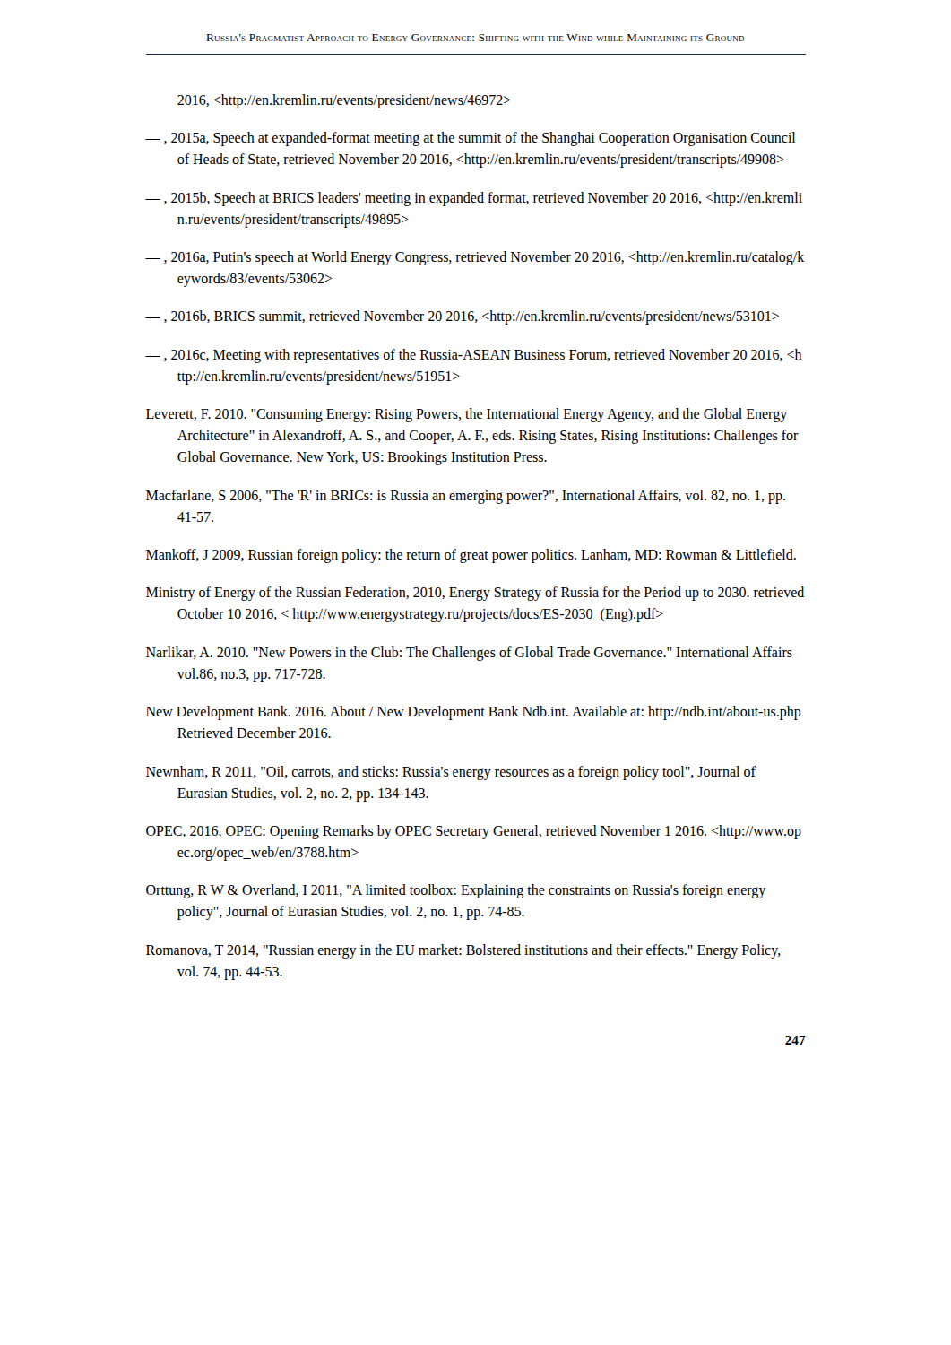Russia's Pragmatist Approach to Energy Governance: Shifting with the Wind while Maintaining its Ground
2016, <http://en.kremlin.ru/events/president/news/46972>
— , 2015a, Speech at expanded-format meeting at the summit of the Shanghai Cooperation Organisation Council of Heads of State, retrieved November 20 2016, <http://en.kremlin.ru/events/president/transcripts/49908>
— , 2015b, Speech at BRICS leaders' meeting in expanded format, retrieved November 20 2016, <http://en.kremlin.ru/events/president/transcripts/49895>
— , 2016a, Putin's speech at World Energy Congress, retrieved November 20 2016, <http://en.kremlin.ru/catalog/keywords/83/events/53062>
— , 2016b, BRICS summit, retrieved November 20 2016, <http://en.kremlin.ru/events/president/news/53101>
— , 2016c, Meeting with representatives of the Russia-ASEAN Business Forum, retrieved November 20 2016, <http://en.kremlin.ru/events/president/news/51951>
Leverett, F. 2010. "Consuming Energy: Rising Powers, the International Energy Agency, and the Global Energy Architecture" in Alexandroff, A. S., and Cooper, A. F., eds. Rising States, Rising Institutions: Challenges for Global Governance. New York, US: Brookings Institution Press.
Macfarlane, S 2006, "The 'R' in BRICs: is Russia an emerging power?", International Affairs, vol. 82, no. 1, pp. 41-57.
Mankoff, J 2009, Russian foreign policy: the return of great power politics. Lanham, MD: Rowman & Littlefield.
Ministry of Energy of the Russian Federation, 2010, Energy Strategy of Russia for the Period up to 2030. retrieved October 10 2016, < http://www.energystrategy.ru/projects/docs/ES-2030_(Eng).pdf>
Narlikar, A. 2010. "New Powers in the Club: The Challenges of Global Trade Governance." International Affairs vol.86, no.3, pp. 717-728.
New Development Bank. 2016. About / New Development Bank Ndb.int. Available at: http://ndb.int/about-us.php Retrieved December 2016.
Newnham, R 2011, "Oil, carrots, and sticks: Russia's energy resources as a foreign policy tool", Journal of Eurasian Studies, vol. 2, no. 2, pp. 134-143.
OPEC, 2016, OPEC: Opening Remarks by OPEC Secretary General, retrieved November 1 2016. <http://www.opec.org/opec_web/en/3788.htm>
Orttung, R W & Overland, I 2011, "A limited toolbox: Explaining the constraints on Russia's foreign energy policy", Journal of Eurasian Studies, vol. 2, no. 1, pp. 74-85.
Romanova, T 2014, "Russian energy in the EU market: Bolstered institutions and their effects." Energy Policy, vol. 74, pp. 44-53.
247